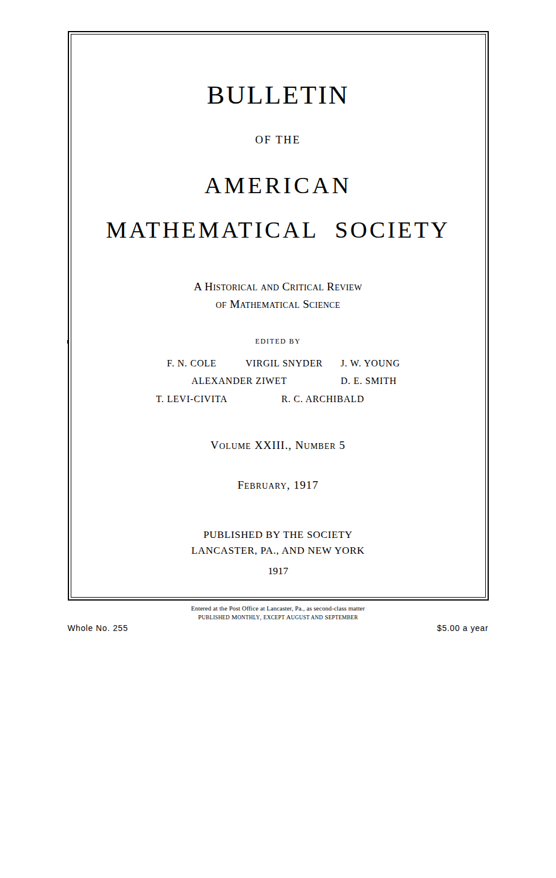BULLETIN
OF THE
AMERICAN
MATHEMATICAL SOCIETY
A Historical and Critical Review
of Mathematical Science
EDITED BY
| F. N. COLE | VIRGIL SNYDER | J. W. YOUNG |
| ALEXANDER ZIWET | D. E. SMITH |
| T. LEVI-CIVITA | R. C. ARCHIBALD |
Volume XXIII., Number 5
February, 1917
PUBLISHED BY THE SOCIETY
LANCASTER, PA., AND NEW YORK
1917
Entered at the Post Office at Lancaster, Pa., as second-class matter
PUBLISHED MONTHLY, EXCEPT AUGUST AND SEPTEMBER
Whole No. 255 $5.00 a year